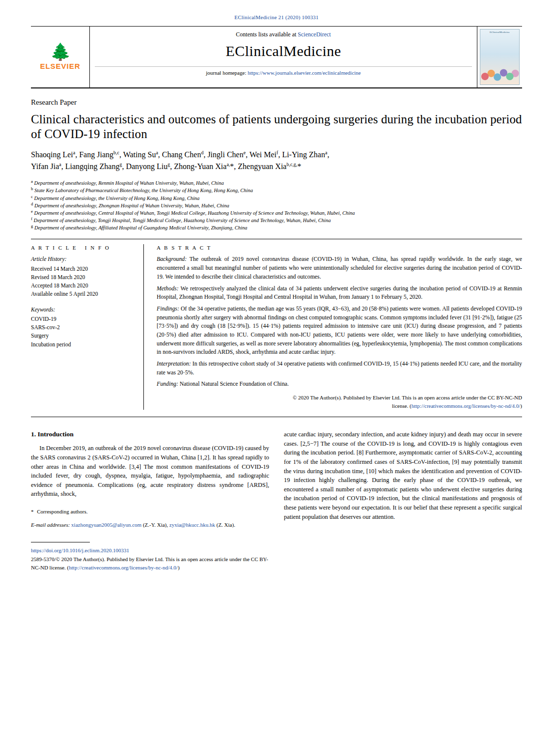EClinicalMedicine 21 (2020) 100331
🌲
ELSEVIER
Contents lists available at ScienceDirect
EClinicalMedicine
journal homepage: https://www.journals.elsevier.com/eclinicalmedicine
EClinicalMedicine
Research Paper
Clinical characteristics and outcomes of patients undergoing surgeries during the incubation period of COVID-19 infection
Shaoqing Leia, Fang Jiangb,c, Wating Sua, Chang Chend, Jingli Chene, Wei Meif, Li-Ying Zhana,
Yifan Jiaa, Liangqing Zhangg, Danyong Liug, Zhong-Yuan Xiaa,*, Zhengyuan Xiab,c,g,*
a Department of anesthesiology, Renmin Hospital of Wuhan University, Wuhan, Hubei, China
b State Key Laboratory of Pharmaceutical Biotechnology, the University of Hong Kong, Hong Kong, China
c Department of anesthesiology, the University of Hong Kong, Hong Kong, China
d Department of anesthesiology, Zhongnan Hospital of Wuhan University, Wuhan, Hubei, China
e Department of anesthesiology, Central Hospital of Wuhan, Tongji Medical College, Huazhong University of Science and Technology, Wuhan, Hubei, China
f Department of anesthesiology, Tongji Hospital, Tongji Medical College, Huazhong University of Science and Technology, Wuhan, Hubei, China
g Department of anesthesiology, Affiliated Hospital of Guangdong Medical University, Zhanjiang, China
A R T I C L E I N F O
Article History:
Received 14 March 2020
Revised 18 March 2020
Accepted 18 March 2020
Available online 5 April 2020
Keywords:
COVID-19
SARS-cov-2
Surgery
Incubation period
A B S T R A C T
Background: The outbreak of 2019 novel coronavirus disease (COVID-19) in Wuhan, China, has spread rapidly worldwide. In the early stage, we encountered a small but meaningful number of patients who were unintentionally scheduled for elective surgeries during the incubation period of COVID-19. We intended to describe their clinical characteristics and outcomes.
Methods: We retrospectively analyzed the clinical data of 34 patients underwent elective surgeries during the incubation period of COVID-19 at Renmin Hospital, Zhongnan Hospital, Tongji Hospital and Central Hospital in Wuhan, from January 1 to February 5, 2020.
Findings: Of the 34 operative patients, the median age was 55 years (IQR, 43−63), and 20 (58·8%) patients were women. All patients developed COVID-19 pneumonia shortly after surgery with abnormal findings on chest computed tomographic scans. Common symptoms included fever (31 [91·2%]), fatigue (25 [73·5%]) and dry cough (18 [52·9%]). 15 (44·1%) patients required admission to intensive care unit (ICU) during disease progression, and 7 patients (20·5%) died after admission to ICU. Compared with non-ICU patients, ICU patients were older, were more likely to have underlying comorbidities, underwent more difficult surgeries, as well as more severe laboratory abnormalities (eg, hyperleukocytemia, lymphopenia). The most common complications in non-survivors included ARDS, shock, arrhythmia and acute cardiac injury.
Interpretation: In this retrospective cohort study of 34 operative patients with confirmed COVID-19, 15 (44·1%) patients needed ICU care, and the mortality rate was 20·5%.
Funding: National Natural Science Foundation of China.
© 2020 The Author(s). Published by Elsevier Ltd. This is an open access article under the CC BY-NC-ND
license. (http://creativecommons.org/licenses/by-nc-nd/4.0/)
1. Introduction
In December 2019, an outbreak of the 2019 novel coronavirus disease (COVID-19) caused by the SARS coronavirus 2 (SARS-CoV-2) occurred in Wuhan, China [1,2]. It has spread rapidly to other areas in China and worldwide. [3,4] The most common manifestations of COVID-19 included fever, dry cough, dyspnea, myalgia, fatigue, hypolymphaemia, and radiographic evidence of pneumonia. Complications (eg, acute respiratory distress syndrome [ARDS], arrhythmia, shock,
* Corresponding authors.
E-mail addresses: xiazhongyuan2005@aliyun.com (Z.-Y. Xia), zyxia@hkucc.hku.hk (Z. Xia).
https://doi.org/10.1016/j.eclinm.2020.100331
2589-5370/© 2020 The Author(s). Published by Elsevier Ltd. This is an open access article under the CC BY-NC-ND license. (http://creativecommons.org/licenses/by-nc-nd/4.0/)
acute cardiac injury, secondary infection, and acute kidney injury) and death may occur in severe cases. [2,5−7] The course of the COVID-19 is long, and COVID-19 is highly contagious even during the incubation period. [8] Furthermore, asymptomatic carrier of SARS-CoV-2, accounting for 1% of the laboratory confirmed cases of SARS-CoV-infection, [9] may potentially transmit the virus during incubation time, [10] which makes the identification and prevention of COVID-19 infection highly challenging. During the early phase of the COVID-19 outbreak, we encountered a small number of asymptomatic patients who underwent elective surgeries during the incubation period of COVID-19 infection, but the clinical manifestations and prognosis of these patients were beyond our expectation. It is our belief that these represent a specific surgical patient population that deserves our attention.